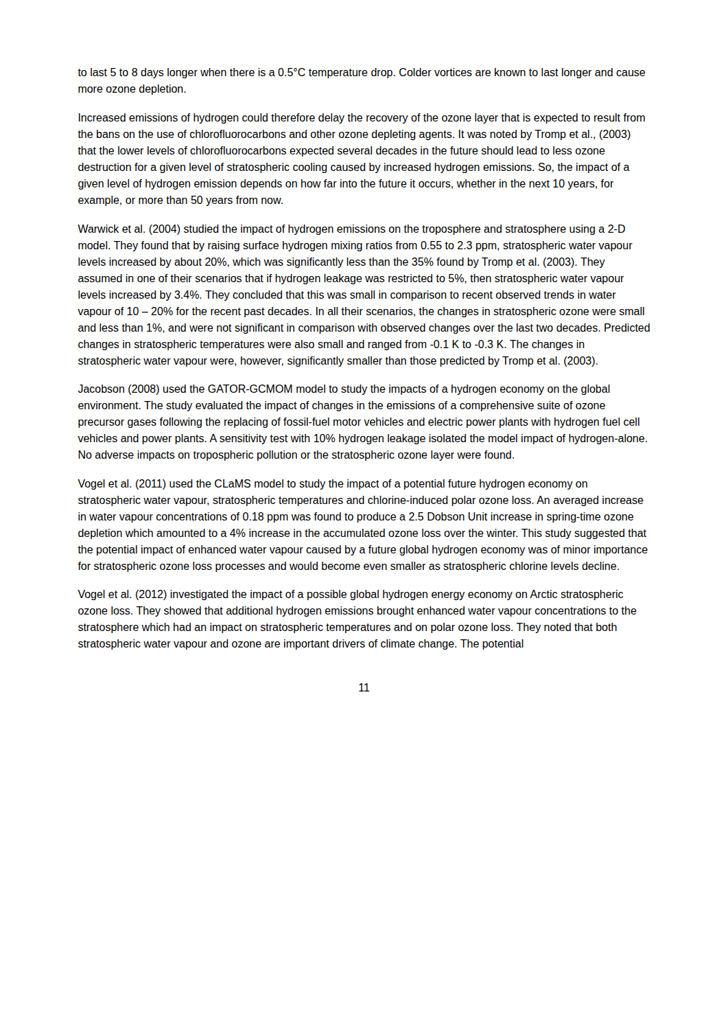to last 5 to 8 days longer when there is a 0.5°C temperature drop. Colder vortices are known to last longer and cause more ozone depletion.
Increased emissions of hydrogen could therefore delay the recovery of the ozone layer that is expected to result from the bans on the use of chlorofluorocarbons and other ozone depleting agents. It was noted by Tromp et al., (2003) that the lower levels of chlorofluorocarbons expected several decades in the future should lead to less ozone destruction for a given level of stratospheric cooling caused by increased hydrogen emissions. So, the impact of a given level of hydrogen emission depends on how far into the future it occurs, whether in the next 10 years, for example, or more than 50 years from now.
Warwick et al. (2004) studied the impact of hydrogen emissions on the troposphere and stratosphere using a 2-D model. They found that by raising surface hydrogen mixing ratios from 0.55 to 2.3 ppm, stratospheric water vapour levels increased by about 20%, which was significantly less than the 35% found by Tromp et al. (2003). They assumed in one of their scenarios that if hydrogen leakage was restricted to 5%, then stratospheric water vapour levels increased by 3.4%. They concluded that this was small in comparison to recent observed trends in water vapour of 10 – 20% for the recent past decades. In all their scenarios, the changes in stratospheric ozone were small and less than 1%, and were not significant in comparison with observed changes over the last two decades. Predicted changes in stratospheric temperatures were also small and ranged from -0.1 K to -0.3 K. The changes in stratospheric water vapour were, however, significantly smaller than those predicted by Tromp et al. (2003).
Jacobson (2008) used the GATOR-GCMOM model to study the impacts of a hydrogen economy on the global environment. The study evaluated the impact of changes in the emissions of a comprehensive suite of ozone precursor gases following the replacing of fossil-fuel motor vehicles and electric power plants with hydrogen fuel cell vehicles and power plants. A sensitivity test with 10% hydrogen leakage isolated the model impact of hydrogen-alone. No adverse impacts on tropospheric pollution or the stratospheric ozone layer were found.
Vogel et al. (2011) used the CLaMS model to study the impact of a potential future hydrogen economy on stratospheric water vapour, stratospheric temperatures and chlorine-induced polar ozone loss. An averaged increase in water vapour concentrations of 0.18 ppm was found to produce a 2.5 Dobson Unit increase in spring-time ozone depletion which amounted to a 4% increase in the accumulated ozone loss over the winter. This study suggested that the potential impact of enhanced water vapour caused by a future global hydrogen economy was of minor importance for stratospheric ozone loss processes and would become even smaller as stratospheric chlorine levels decline.
Vogel et al. (2012) investigated the impact of a possible global hydrogen energy economy on Arctic stratospheric ozone loss. They showed that additional hydrogen emissions brought enhanced water vapour concentrations to the stratosphere which had an impact on stratospheric temperatures and on polar ozone loss. They noted that both stratospheric water vapour and ozone are important drivers of climate change. The potential
11